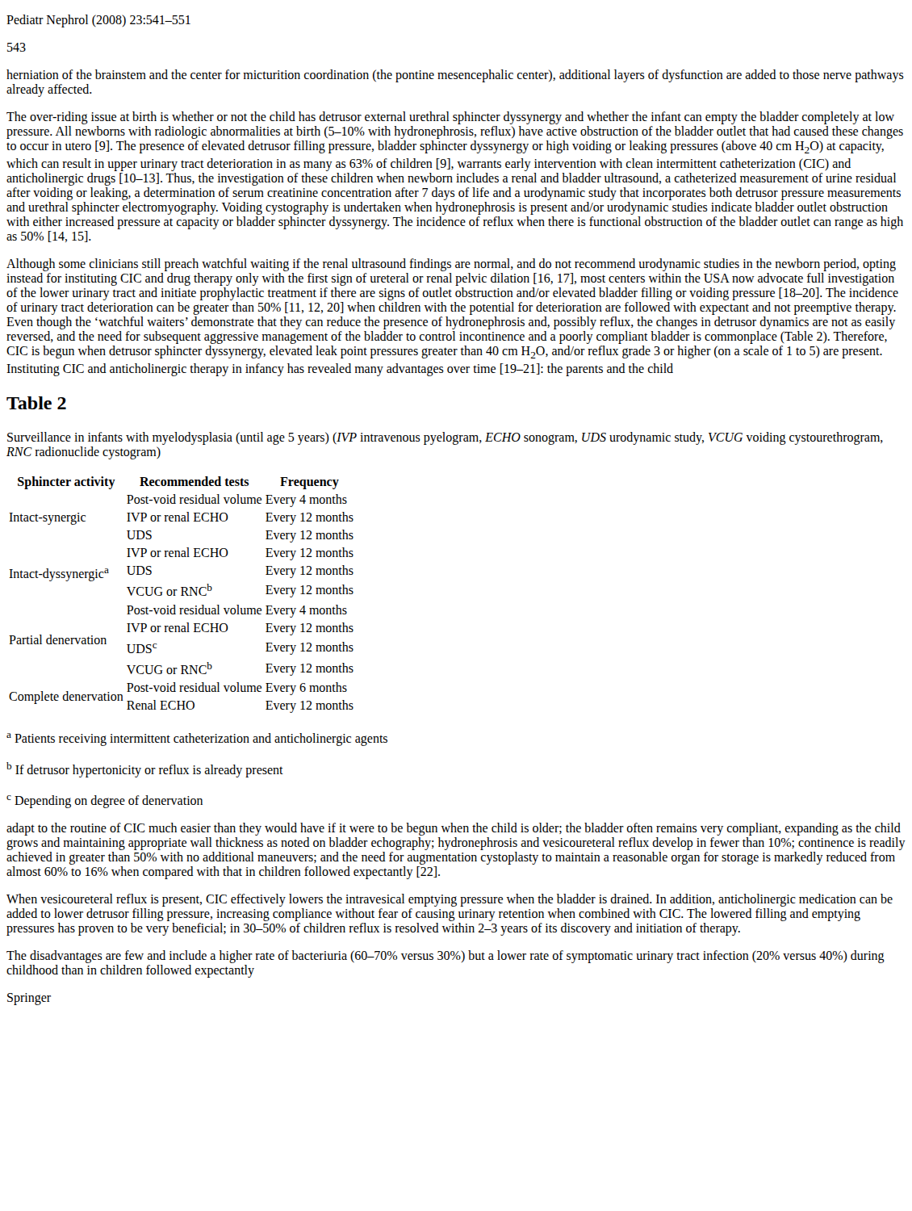Pediatr Nephrol (2008) 23:541–551
543
herniation of the brainstem and the center for micturition coordination (the pontine mesencephalic center), additional layers of dysfunction are added to those nerve pathways already affected.
The over-riding issue at birth is whether or not the child has detrusor external urethral sphincter dyssynergy and whether the infant can empty the bladder completely at low pressure. All newborns with radiologic abnormalities at birth (5–10% with hydronephrosis, reflux) have active obstruction of the bladder outlet that had caused these changes to occur in utero [9]. The presence of elevated detrusor filling pressure, bladder sphincter dyssynergy or high voiding or leaking pressures (above 40 cm H2O) at capacity, which can result in upper urinary tract deterioration in as many as 63% of children [9], warrants early intervention with clean intermittent catheterization (CIC) and anticholinergic drugs [10–13]. Thus, the investigation of these children when newborn includes a renal and bladder ultrasound, a catheterized measurement of urine residual after voiding or leaking, a determination of serum creatinine concentration after 7 days of life and a urodynamic study that incorporates both detrusor pressure measurements and urethral sphincter electromyography. Voiding cystography is undertaken when hydronephrosis is present and/or urodynamic studies indicate bladder outlet obstruction with either increased pressure at capacity or bladder sphincter dyssynergy. The incidence of reflux when there is functional obstruction of the bladder outlet can range as high as 50% [14, 15].
Although some clinicians still preach watchful waiting if the renal ultrasound findings are normal, and do not recommend urodynamic studies in the newborn period, opting instead for instituting CIC and drug therapy only with the first sign of ureteral or renal pelvic dilation [16, 17], most centers within the USA now advocate full investigation of the lower urinary tract and initiate prophylactic treatment if there are signs of outlet obstruction and/or elevated bladder filling or voiding pressure [18–20]. The incidence of urinary tract deterioration can be greater than 50% [11, 12, 20] when children with the potential for deterioration are followed with expectant and not preemptive therapy. Even though the ‘watchful waiters’ demonstrate that they can reduce the presence of hydronephrosis and, possibly reflux, the changes in detrusor dynamics are not as easily reversed, and the need for subsequent aggressive management of the bladder to control incontinence and a poorly compliant bladder is commonplace (Table 2). Therefore, CIC is begun when detrusor sphincter dyssynergy, elevated leak point pressures greater than 40 cm H2O, and/or reflux grade 3 or higher (on a scale of 1 to 5) are present. Instituting CIC and anticholinergic therapy in infancy has revealed many advantages over time [19–21]: the parents and the child
Table 2
Surveillance in infants with myelodysplasia (until age 5 years) (IVP intravenous pyelogram, ECHO sonogram, UDS urodynamic study, VCUG voiding cystourethrogram, RNC radionuclide cystogram)
| Sphincter activity | Recommended tests | Frequency |
| --- | --- | --- |
| Intact-synergic | Post-void residual volume | Every 4 months |
| IVP or renal ECHO | Every 12 months |
| UDS | Every 12 months |
| Intact-dyssynergic a | IVP or renal ECHO | Every 12 months |
| UDS | Every 12 months |
| VCUG or RNC b | Every 12 months |
| Partial denervation | Post-void residual volume | Every 4 months |
| IVP or renal ECHO | Every 12 months |
| UDS c | Every 12 months |
| VCUG or RNC b | Every 12 months |
| Complete denervation | Post-void residual volume | Every 6 months |
| Renal ECHO | Every 12 months |
a Patients receiving intermittent catheterization and anticholinergic agents
b If detrusor hypertonicity or reflux is already present
c Depending on degree of denervation
adapt to the routine of CIC much easier than they would have if it were to be begun when the child is older; the bladder often remains very compliant, expanding as the child grows and maintaining appropriate wall thickness as noted on bladder echography; hydronephrosis and vesicoureteral reflux develop in fewer than 10%; continence is readily achieved in greater than 50% with no additional maneuvers; and the need for augmentation cystoplasty to maintain a reasonable organ for storage is markedly reduced from almost 60% to 16% when compared with that in children followed expectantly [22].
When vesicoureteral reflux is present, CIC effectively lowers the intravesical emptying pressure when the bladder is drained. In addition, anticholinergic medication can be added to lower detrusor filling pressure, increasing compliance without fear of causing urinary retention when combined with CIC. The lowered filling and emptying pressures has proven to be very beneficial; in 30–50% of children reflux is resolved within 2–3 years of its discovery and initiation of therapy.
The disadvantages are few and include a higher rate of bacteriuria (60–70% versus 30%) but a lower rate of symptomatic urinary tract infection (20% versus 40%) during childhood than in children followed expectantly
Springer